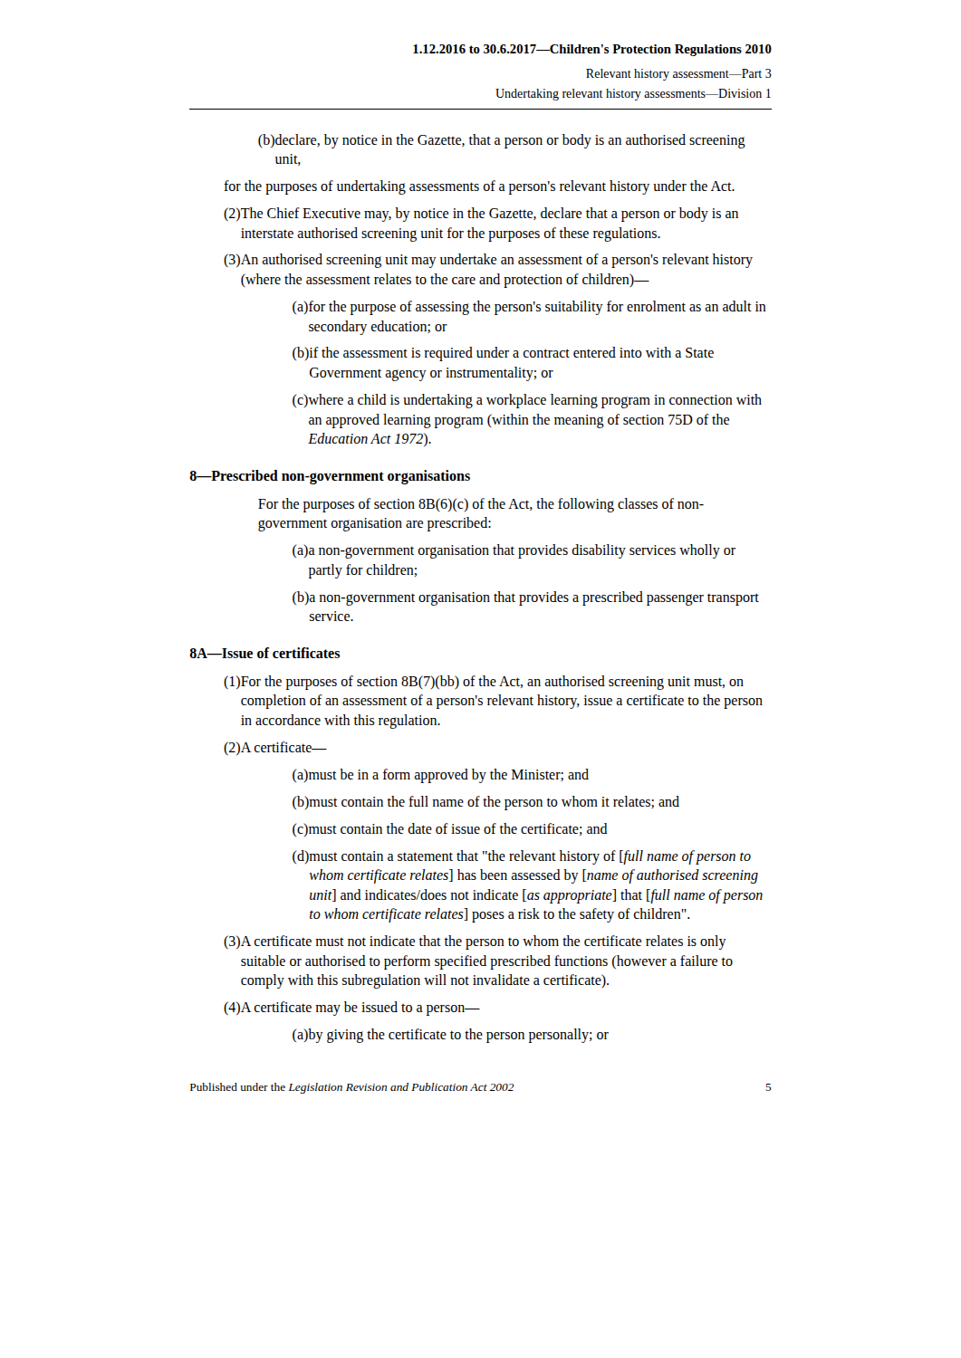1.12.2016 to 30.6.2017—Children's Protection Regulations 2010
Relevant history assessment—Part 3
Undertaking relevant history assessments—Division 1
(b)
declare, by notice in the Gazette, that a person or body is an authorised screening unit,
for the purposes of undertaking assessments of a person's relevant history under the Act.
(2)
The Chief Executive may, by notice in the Gazette, declare that a person or body is an interstate authorised screening unit for the purposes of these regulations.
(3)
An authorised screening unit may undertake an assessment of a person's relevant history (where the assessment relates to the care and protection of children)—
(a)
for the purpose of assessing the person's suitability for enrolment as an adult in secondary education; or
(b)
if the assessment is required under a contract entered into with a State Government agency or instrumentality; or
(c)
where a child is undertaking a workplace learning program in connection with an approved learning program (within the meaning of section 75D of the Education Act 1972).
8—Prescribed non-government organisations
For the purposes of section 8B(6)(c) of the Act, the following classes of non-government organisation are prescribed:
(a)
a non-government organisation that provides disability services wholly or partly for children;
(b)
a non-government organisation that provides a prescribed passenger transport service.
8A—Issue of certificates
(1)
For the purposes of section 8B(7)(bb) of the Act, an authorised screening unit must, on completion of an assessment of a person's relevant history, issue a certificate to the person in accordance with this regulation.
(2)
A certificate—
(a)
must be in a form approved by the Minister; and
(b)
must contain the full name of the person to whom it relates; and
(c)
must contain the date of issue of the certificate; and
(d)
must contain a statement that "the relevant history of [full name of person to whom certificate relates] has been assessed by [name of authorised screening unit] and indicates/does not indicate [as appropriate] that [full name of person to whom certificate relates] poses a risk to the safety of children".
(3)
A certificate must not indicate that the person to whom the certificate relates is only suitable or authorised to perform specified prescribed functions (however a failure to comply with this subregulation will not invalidate a certificate).
(4)
A certificate may be issued to a person—
(a)
by giving the certificate to the person personally; or
Published under the Legislation Revision and Publication Act 2002
5